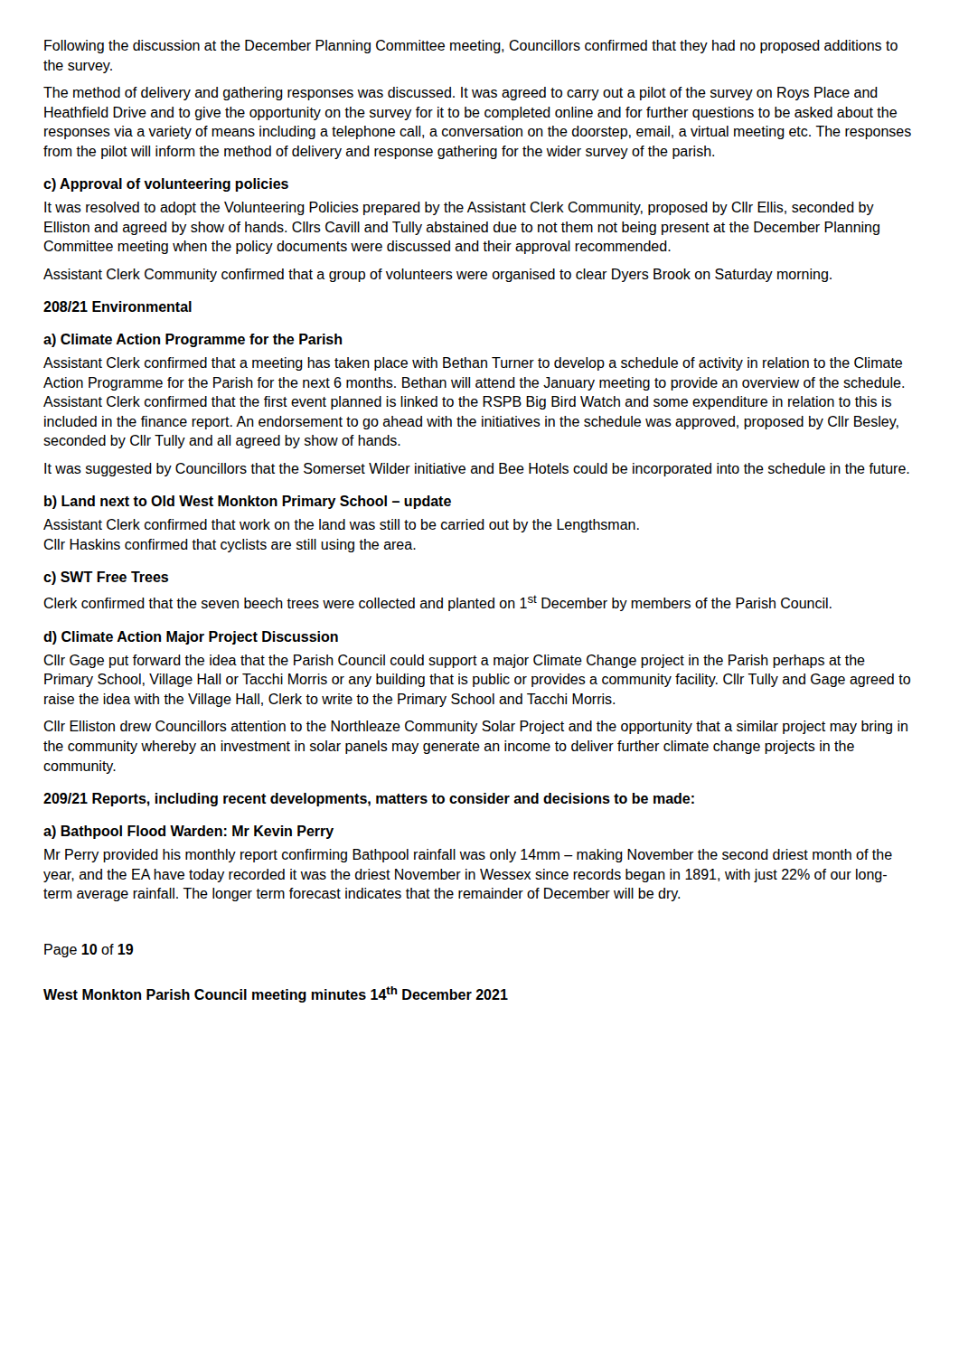Following the discussion at the December Planning Committee meeting, Councillors confirmed that they had no proposed additions to the survey.
The method of delivery and gathering responses was discussed. It was agreed to carry out a pilot of the survey on Roys Place and Heathfield Drive and to give the opportunity on the survey for it to be completed online and for further questions to be asked about the responses via a variety of means including a telephone call, a conversation on the doorstep, email, a virtual meeting etc. The responses from the pilot will inform the method of delivery and response gathering for the wider survey of the parish.
c) Approval of volunteering policies
It was resolved to adopt the Volunteering Policies prepared by the Assistant Clerk Community, proposed by Cllr Ellis, seconded by Elliston and agreed by show of hands. Cllrs Cavill and Tully abstained due to not them not being present at the December Planning Committee meeting when the policy documents were discussed and their approval recommended.
Assistant Clerk Community confirmed that a group of volunteers were organised to clear Dyers Brook on Saturday morning.
208/21 Environmental
a) Climate Action Programme for the Parish
Assistant Clerk confirmed that a meeting has taken place with Bethan Turner to develop a schedule of activity in relation to the Climate Action Programme for the Parish for the next 6 months. Bethan will attend the January meeting to provide an overview of the schedule. Assistant Clerk confirmed that the first event planned is linked to the RSPB Big Bird Watch and some expenditure in relation to this is included in the finance report. An endorsement to go ahead with the initiatives in the schedule was approved, proposed by Cllr Besley, seconded by Cllr Tully and all agreed by show of hands.
It was suggested by Councillors that the Somerset Wilder initiative and Bee Hotels could be incorporated into the schedule in the future.
b) Land next to Old West Monkton Primary School – update
Assistant Clerk confirmed that work on the land was still to be carried out by the Lengthsman.
Cllr Haskins confirmed that cyclists are still using the area.
c) SWT Free Trees
Clerk confirmed that the seven beech trees were collected and planted on 1st December by members of the Parish Council.
d) Climate Action Major Project Discussion
Cllr Gage put forward the idea that the Parish Council could support a major Climate Change project in the Parish perhaps at the Primary School, Village Hall or Tacchi Morris or any building that is public or provides a community facility. Cllr Tully and Gage agreed to raise the idea with the Village Hall, Clerk to write to the Primary School and Tacchi Morris.
Cllr Elliston drew Councillors attention to the Northleaze Community Solar Project and the opportunity that a similar project may bring in the community whereby an investment in solar panels may generate an income to deliver further climate change projects in the community.
209/21 Reports, including recent developments, matters to consider and decisions to be made:
a) Bathpool Flood Warden: Mr Kevin Perry
Mr Perry provided his monthly report confirming Bathpool rainfall was only 14mm – making November the second driest month of the year, and the EA have today recorded it was the driest November in Wessex since records began in 1891, with just 22% of our long-term average rainfall. The longer term forecast indicates that the remainder of December will be dry.
Page 10 of 19
West Monkton Parish Council meeting minutes 14th December 2021